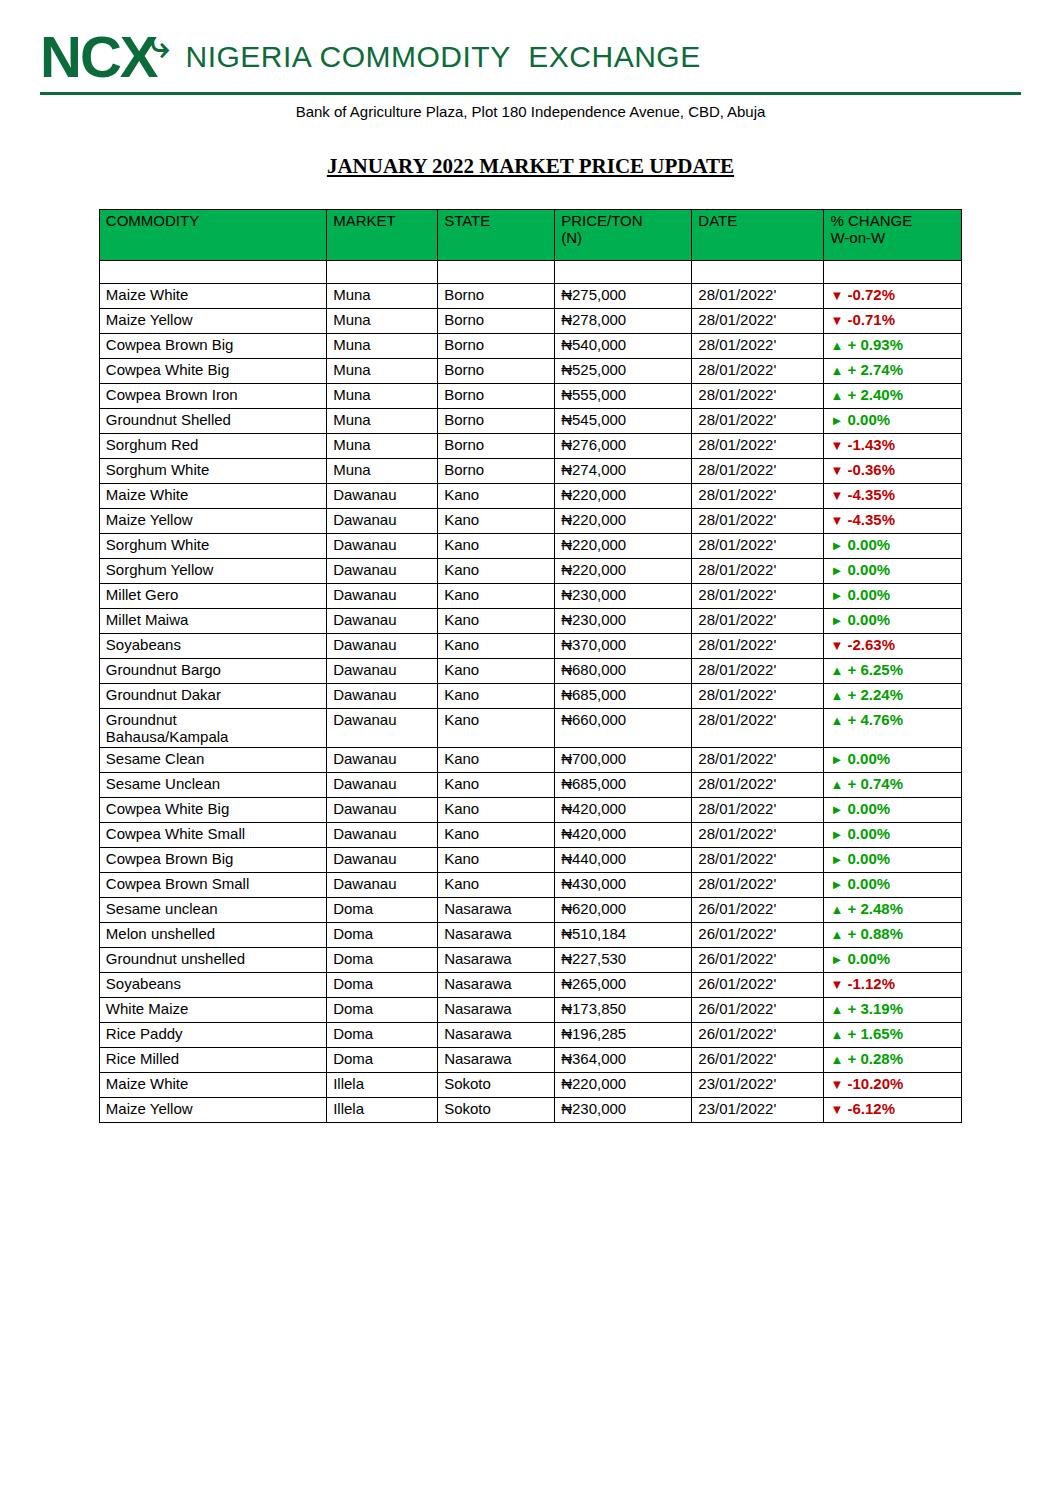NCX⤷
NIGERIA COMMODITY EXCHANGE
Bank of Agriculture Plaza, Plot 180 Independence Avenue, CBD, Abuja
JANUARY 2022 MARKET PRICE UPDATE
| COMMODITY | MARKET | STATE | PRICE/TON (N) | DATE | % CHANGE W-on-W |
| --- | --- | --- | --- | --- | --- |
| Maize White | Muna | Borno | ₦275,000 | 28/01/2022' | ▼ -0.72% |
| Maize Yellow | Muna | Borno | ₦278,000 | 28/01/2022' | ▼ -0.71% |
| Cowpea Brown Big | Muna | Borno | ₦540,000 | 28/01/2022' | ▲ + 0.93% |
| Cowpea White Big | Muna | Borno | ₦525,000 | 28/01/2022' | ▲ + 2.74% |
| Cowpea Brown Iron | Muna | Borno | ₦555,000 | 28/01/2022' | ▲ + 2.40% |
| Groundnut Shelled | Muna | Borno | ₦545,000 | 28/01/2022' | ► 0.00% |
| Sorghum Red | Muna | Borno | ₦276,000 | 28/01/2022' | ▼ -1.43% |
| Sorghum White | Muna | Borno | ₦274,000 | 28/01/2022' | ▼ -0.36% |
| Maize White | Dawanau | Kano | ₦220,000 | 28/01/2022' | ▼ -4.35% |
| Maize Yellow | Dawanau | Kano | ₦220,000 | 28/01/2022' | ▼ -4.35% |
| Sorghum White | Dawanau | Kano | ₦220,000 | 28/01/2022' | ► 0.00% |
| Sorghum Yellow | Dawanau | Kano | ₦220,000 | 28/01/2022' | ► 0.00% |
| Millet Gero | Dawanau | Kano | ₦230,000 | 28/01/2022' | ► 0.00% |
| Millet Maiwa | Dawanau | Kano | ₦230,000 | 28/01/2022' | ► 0.00% |
| Soyabeans | Dawanau | Kano | ₦370,000 | 28/01/2022' | ▼ -2.63% |
| Groundnut Bargo | Dawanau | Kano | ₦680,000 | 28/01/2022' | ▲ + 6.25% |
| Groundnut Dakar | Dawanau | Kano | ₦685,000 | 28/01/2022' | ▲ + 2.24% |
| Groundnut Bahausa/Kampala | Dawanau | Kano | ₦660,000 | 28/01/2022' | ▲ + 4.76% |
| Sesame Clean | Dawanau | Kano | ₦700,000 | 28/01/2022' | ► 0.00% |
| Sesame Unclean | Dawanau | Kano | ₦685,000 | 28/01/2022' | ▲ + 0.74% |
| Cowpea White Big | Dawanau | Kano | ₦420,000 | 28/01/2022' | ► 0.00% |
| Cowpea White Small | Dawanau | Kano | ₦420,000 | 28/01/2022' | ► 0.00% |
| Cowpea Brown Big | Dawanau | Kano | ₦440,000 | 28/01/2022' | ► 0.00% |
| Cowpea Brown Small | Dawanau | Kano | ₦430,000 | 28/01/2022' | ► 0.00% |
| Sesame unclean | Doma | Nasarawa | ₦620,000 | 26/01/2022' | ▲ + 2.48% |
| Melon unshelled | Doma | Nasarawa | ₦510,184 | 26/01/2022' | ▲ + 0.88% |
| Groundnut unshelled | Doma | Nasarawa | ₦227,530 | 26/01/2022' | ► 0.00% |
| Soyabeans | Doma | Nasarawa | ₦265,000 | 26/01/2022' | ▼ -1.12% |
| White Maize | Doma | Nasarawa | ₦173,850 | 26/01/2022' | ▲ + 3.19% |
| Rice Paddy | Doma | Nasarawa | ₦196,285 | 26/01/2022' | ▲ + 1.65% |
| Rice Milled | Doma | Nasarawa | ₦364,000 | 26/01/2022' | ▲ + 0.28% |
| Maize White | Illela | Sokoto | ₦220,000 | 23/01/2022' | ▼ -10.20% |
| Maize Yellow | Illela | Sokoto | ₦230,000 | 23/01/2022' | ▼ -6.12% |